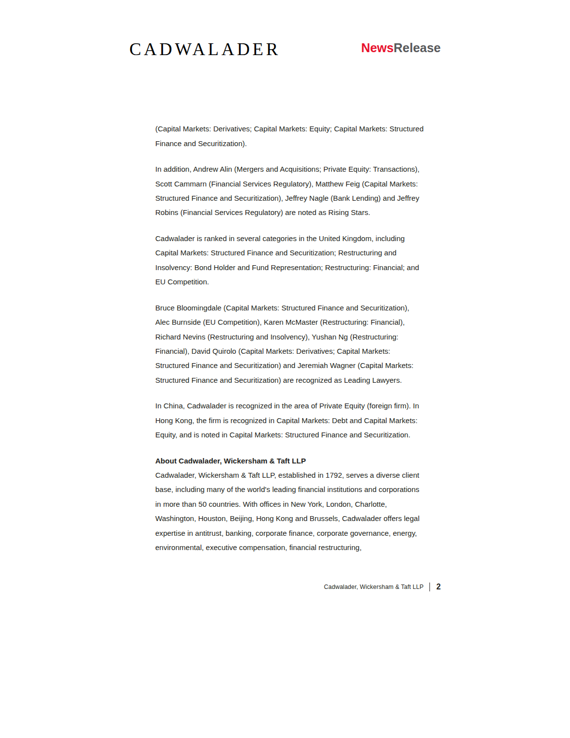CADWALADER
News Release
(Capital Markets: Derivatives; Capital Markets: Equity; Capital Markets: Structured Finance and Securitization).
In addition, Andrew Alin (Mergers and Acquisitions; Private Equity: Transactions), Scott Cammarn (Financial Services Regulatory), Matthew Feig (Capital Markets: Structured Finance and Securitization), Jeffrey Nagle (Bank Lending) and Jeffrey Robins (Financial Services Regulatory) are noted as Rising Stars.
Cadwalader is ranked in several categories in the United Kingdom, including Capital Markets: Structured Finance and Securitization; Restructuring and Insolvency: Bond Holder and Fund Representation; Restructuring: Financial; and EU Competition.
Bruce Bloomingdale (Capital Markets: Structured Finance and Securitization), Alec Burnside (EU Competition), Karen McMaster (Restructuring: Financial), Richard Nevins (Restructuring and Insolvency), Yushan Ng (Restructuring: Financial), David Quirolo (Capital Markets: Derivatives; Capital Markets: Structured Finance and Securitization) and Jeremiah Wagner (Capital Markets: Structured Finance and Securitization) are recognized as Leading Lawyers.
In China, Cadwalader is recognized in the area of Private Equity (foreign firm). In Hong Kong, the firm is recognized in Capital Markets: Debt and Capital Markets: Equity, and is noted in Capital Markets: Structured Finance and Securitization.
About Cadwalader, Wickersham & Taft LLP
Cadwalader, Wickersham & Taft LLP, established in 1792, serves a diverse client base, including many of the world's leading financial institutions and corporations in more than 50 countries. With offices in New York, London, Charlotte, Washington, Houston, Beijing, Hong Kong and Brussels, Cadwalader offers legal expertise in antitrust, banking, corporate finance, corporate governance, energy, environmental, executive compensation, financial restructuring,
Cadwalader, Wickersham & Taft LLP 2